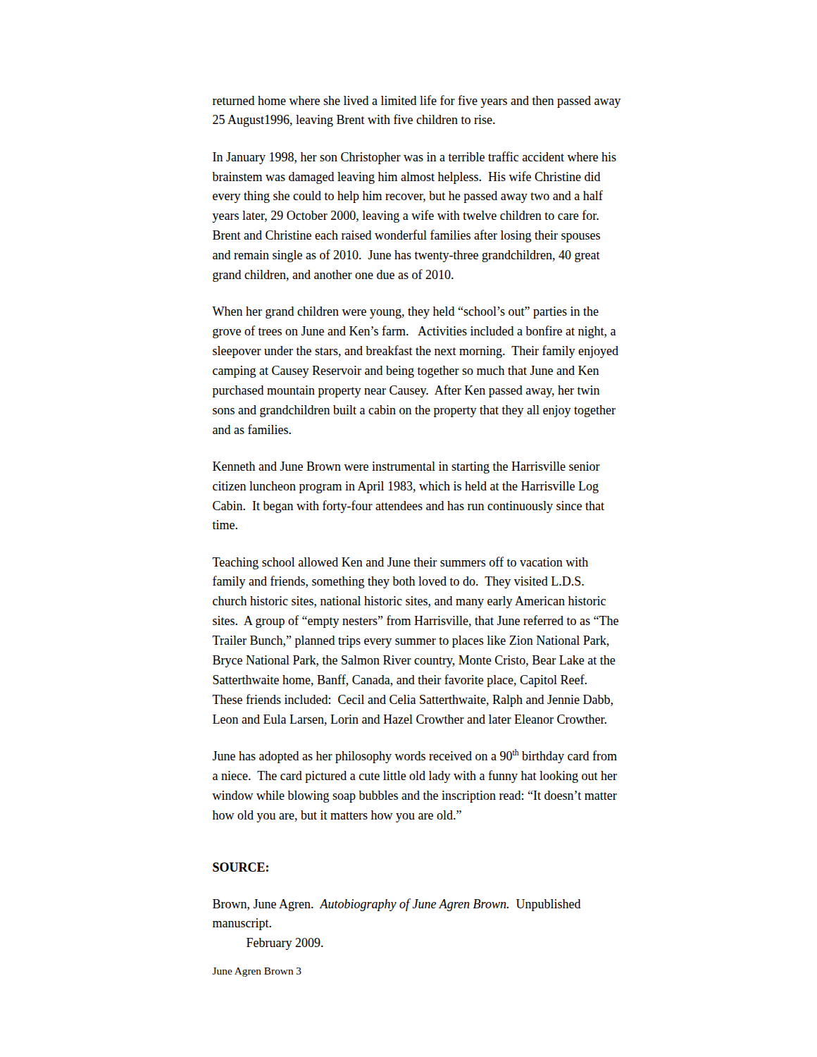returned home where she lived a limited life for five years and then passed away 25 August1996, leaving Brent with five children to rise.
In January 1998, her son Christopher was in a terrible traffic accident where his brainstem was damaged leaving him almost helpless. His wife Christine did every thing she could to help him recover, but he passed away two and a half years later, 29 October 2000, leaving a wife with twelve children to care for. Brent and Christine each raised wonderful families after losing their spouses and remain single as of 2010. June has twenty-three grandchildren, 40 great grand children, and another one due as of 2010.
When her grand children were young, they held “school’s out” parties in the grove of trees on June and Ken’s farm. Activities included a bonfire at night, a sleepover under the stars, and breakfast the next morning. Their family enjoyed camping at Causey Reservoir and being together so much that June and Ken purchased mountain property near Causey. After Ken passed away, her twin sons and grandchildren built a cabin on the property that they all enjoy together and as families.
Kenneth and June Brown were instrumental in starting the Harrisville senior citizen luncheon program in April 1983, which is held at the Harrisville Log Cabin. It began with forty-four attendees and has run continuously since that time.
Teaching school allowed Ken and June their summers off to vacation with family and friends, something they both loved to do. They visited L.D.S. church historic sites, national historic sites, and many early American historic sites. A group of “empty nesters” from Harrisville, that June referred to as “The Trailer Bunch,” planned trips every summer to places like Zion National Park, Bryce National Park, the Salmon River country, Monte Cristo, Bear Lake at the Satterthwaite home, Banff, Canada, and their favorite place, Capitol Reef. These friends included: Cecil and Celia Satterthwaite, Ralph and Jennie Dabb, Leon and Eula Larsen, Lorin and Hazel Crowther and later Eleanor Crowther.
June has adopted as her philosophy words received on a 90th birthday card from a niece. The card pictured a cute little old lady with a funny hat looking out her window while blowing soap bubbles and the inscription read: “It doesn’t matter how old you are, but it matters how you are old.”
SOURCE:
Brown, June Agren. Autobiography of June Agren Brown. Unpublished manuscript.February 2009.
June Agren Brown 3